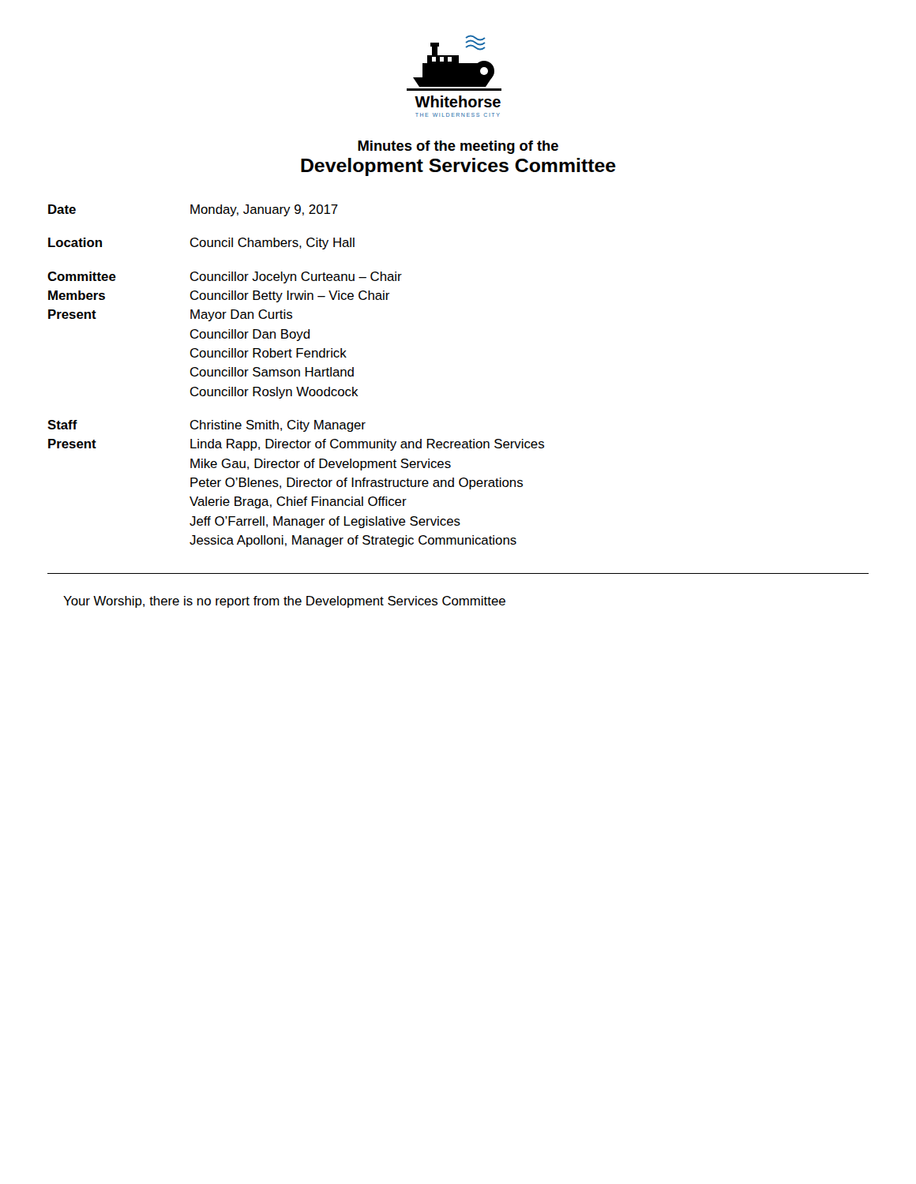Whitehorse THE WILDERNESS CITY
Minutes of the meeting of the Development Services Committee
| Date | Monday, January 9, 2017 |
| Location | Council Chambers, City Hall |
| Committee Members Present | Councillor Jocelyn Curteanu – Chair Councillor Betty Irwin – Vice Chair Mayor Dan Curtis Councillor Dan Boyd Councillor Robert Fendrick Councillor Samson Hartland Councillor Roslyn Woodcock |
| Staff Present | Christine Smith, City Manager Linda Rapp, Director of Community and Recreation Services Mike Gau, Director of Development Services Peter O’Blenes, Director of Infrastructure and Operations Valerie Braga, Chief Financial Officer Jeff O’Farrell, Manager of Legislative Services Jessica Apolloni, Manager of Strategic Communications |
Your Worship, there is no report from the Development Services Committee